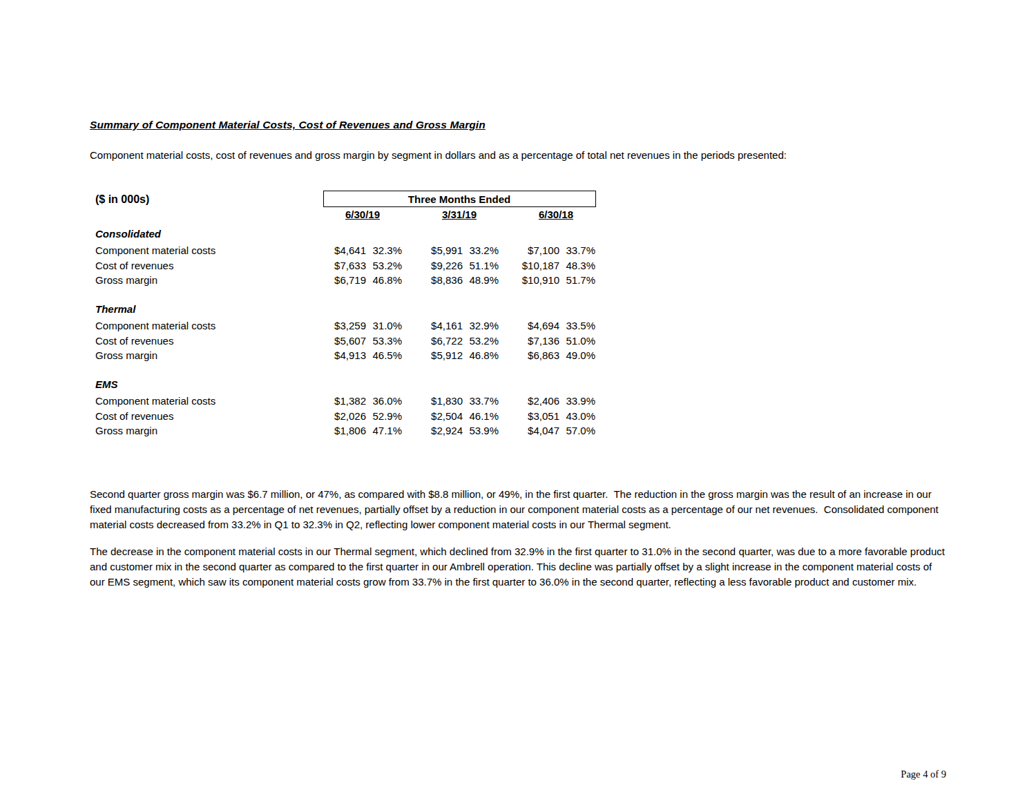Summary of Component Material Costs, Cost of Revenues and Gross Margin
Component material costs, cost of revenues and gross margin by segment in dollars and as a percentage of total net revenues in the periods presented:
| ($ in 000s) | Three Months Ended |
| | 6/30/19 | | 3/31/19 | | 6/30/18 |
| Consolidated | |
| Component material costs | $4,641 | 32.3% | | $5,991 | 33.2% | | $7,100 | 33.7% |
| Cost of revenues | $7,633 | 53.2% | | $9,226 | 51.1% | | $10,187 | 48.3% |
| Gross margin | $6,719 | 46.8% | | $8,836 | 48.9% | | $10,910 | 51.7% |
| Thermal | |
| Component material costs | $3,259 | 31.0% | | $4,161 | 32.9% | | $4,694 | 33.5% |
| Cost of revenues | $5,607 | 53.3% | | $6,722 | 53.2% | | $7,136 | 51.0% |
| Gross margin | $4,913 | 46.5% | | $5,912 | 46.8% | | $6,863 | 49.0% |
| EMS | |
| Component material costs | $1,382 | 36.0% | | $1,830 | 33.7% | | $2,406 | 33.9% |
| Cost of revenues | $2,026 | 52.9% | | $2,504 | 46.1% | | $3,051 | 43.0% |
| Gross margin | $1,806 | 47.1% | | $2,924 | 53.9% | | $4,047 | 57.0% |
Second quarter gross margin was $6.7 million, or 47%, as compared with $8.8 million, or 49%, in the first quarter. The reduction in the gross margin was the result of an increase in our fixed manufacturing costs as a percentage of net revenues, partially offset by a reduction in our component material costs as a percentage of our net revenues. Consolidated component material costs decreased from 33.2% in Q1 to 32.3% in Q2, reflecting lower component material costs in our Thermal segment.
The decrease in the component material costs in our Thermal segment, which declined from 32.9% in the first quarter to 31.0% in the second quarter, was due to a more favorable product and customer mix in the second quarter as compared to the first quarter in our Ambrell operation. This decline was partially offset by a slight increase in the component material costs of our EMS segment, which saw its component material costs grow from 33.7% in the first quarter to 36.0% in the second quarter, reflecting a less favorable product and customer mix.
Page 4 of 9